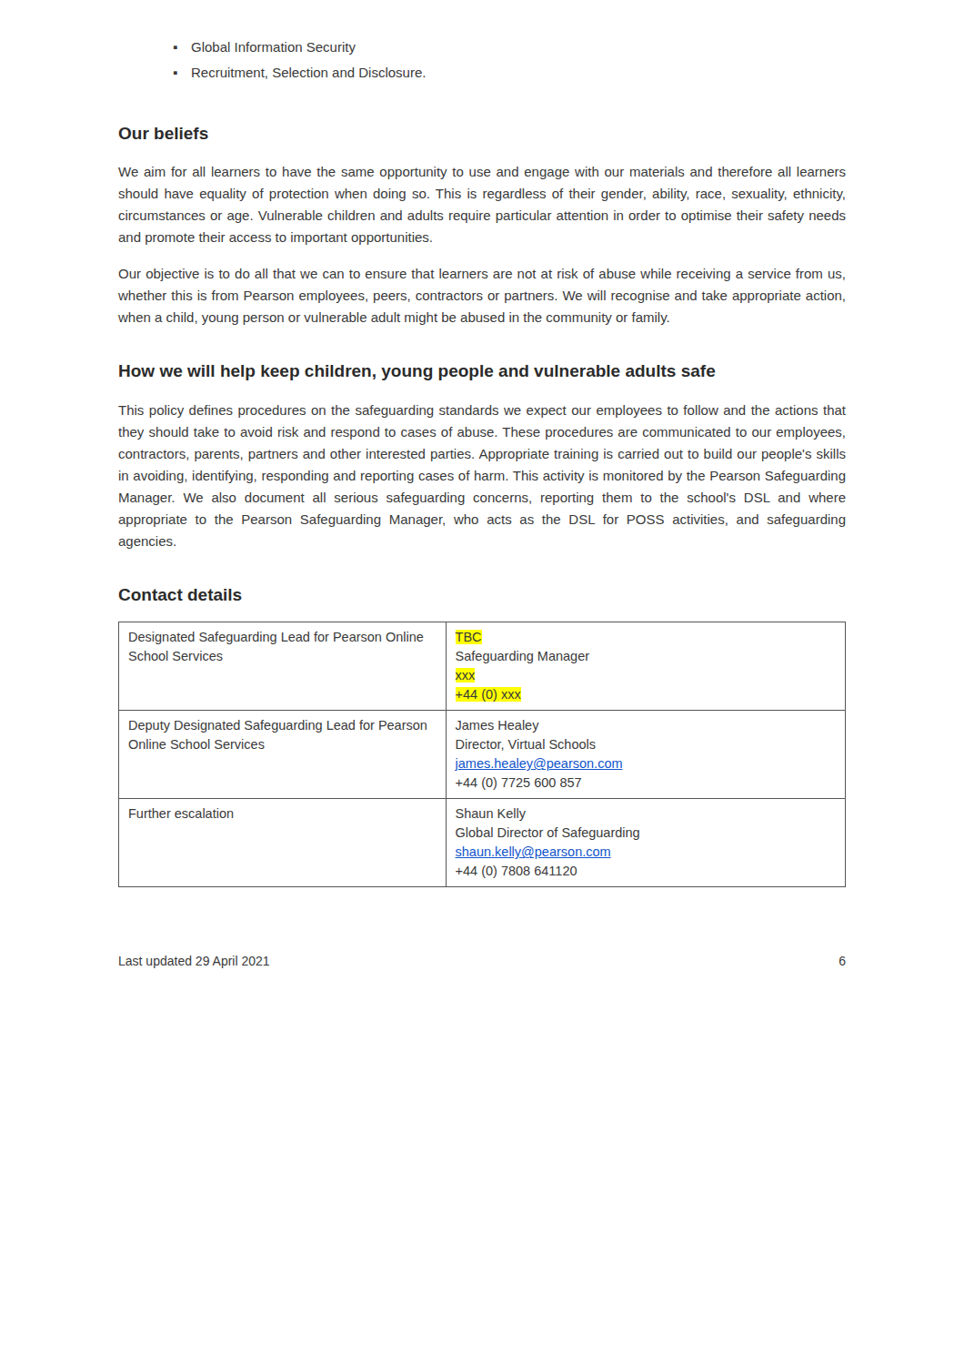Global Information Security
Recruitment, Selection and Disclosure.
Our beliefs
We aim for all learners to have the same opportunity to use and engage with our materials and therefore all learners should have equality of protection when doing so. This is regardless of their gender, ability, race, sexuality, ethnicity, circumstances or age. Vulnerable children and adults require particular attention in order to optimise their safety needs and promote their access to important opportunities.
Our objective is to do all that we can to ensure that learners are not at risk of abuse while receiving a service from us, whether this is from Pearson employees, peers, contractors or partners. We will recognise and take appropriate action, when a child, young person or vulnerable adult might be abused in the community or family.
How we will help keep children, young people and vulnerable adults safe
This policy defines procedures on the safeguarding standards we expect our employees to follow and the actions that they should take to avoid risk and respond to cases of abuse. These procedures are communicated to our employees, contractors, parents, partners and other interested parties. Appropriate training is carried out to build our people's skills in avoiding, identifying, responding and reporting cases of harm. This activity is monitored by the Pearson Safeguarding Manager. We also document all serious safeguarding concerns, reporting them to the school's DSL and where appropriate to the Pearson Safeguarding Manager, who acts as the DSL for POSS activities, and safeguarding agencies.
Contact details
| Designated Safeguarding Lead for Pearson Online School Services | TBC Safeguarding Manager xxx +44 (0) xxx |
| Deputy Designated Safeguarding Lead for Pearson Online School Services | James Healey Director, Virtual Schools james.healey@pearson.com +44 (0) 7725 600 857 |
| Further escalation | Shaun Kelly Global Director of Safeguarding shaun.kelly@pearson.com +44 (0) 7808 641120 |
Last updated 29 April 2021 6